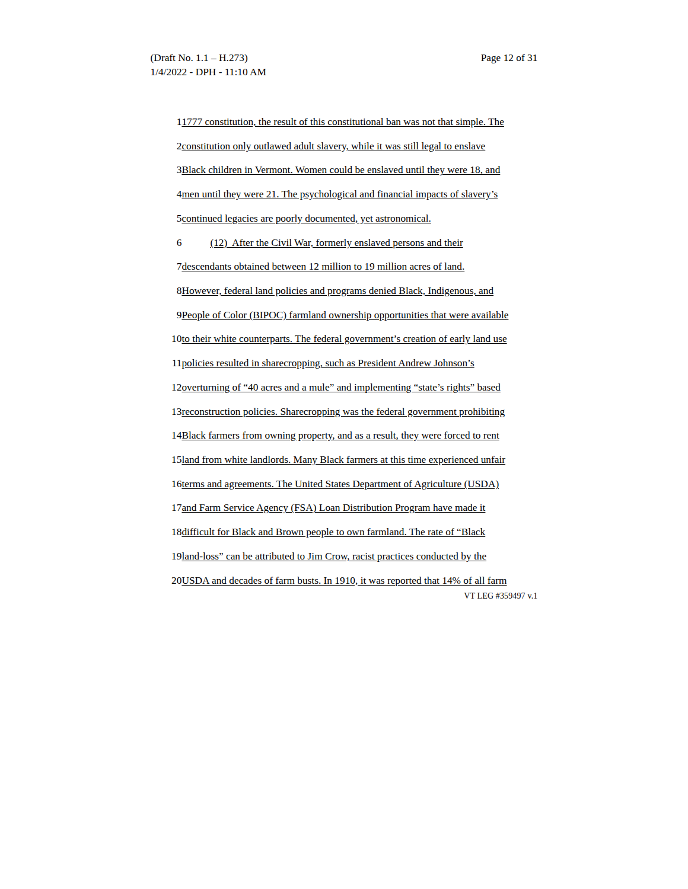(Draft No. 1.1 – H.273) 1/4/2022 - DPH - 11:10 AM
Page 12 of 31
| 1 | 1777 constitution, the result of this constitutional ban was not that simple. The |
| 2 | constitution only outlawed adult slavery, while it was still legal to enslave |
| 3 | Black children in Vermont. Women could be enslaved until they were 18, and |
| 4 | men until they were 21. The psychological and financial impacts of slavery’s |
| 5 | continued legacies are poorly documented, yet astronomical. |
| 6 | (12) After the Civil War, formerly enslaved persons and their |
| 7 | descendants obtained between 12 million to 19 million acres of land. |
| 8 | However, federal land policies and programs denied Black, Indigenous, and |
| 9 | People of Color (BIPOC) farmland ownership opportunities that were available |
| 10 | to their white counterparts. The federal government’s creation of early land use |
| 11 | policies resulted in sharecropping, such as President Andrew Johnson’s |
| 12 | overturning of “40 acres and a mule” and implementing “state’s rights” based |
| 13 | reconstruction policies. Sharecropping was the federal government prohibiting |
| 14 | Black farmers from owning property, and as a result, they were forced to rent |
| 15 | land from white landlords. Many Black farmers at this time experienced unfair |
| 16 | terms and agreements. The United States Department of Agriculture (USDA) |
| 17 | and Farm Service Agency (FSA) Loan Distribution Program have made it |
| 18 | difficult for Black and Brown people to own farmland. The rate of “Black |
| 19 | land-loss” can be attributed to Jim Crow, racist practices conducted by the |
| 20 | USDA and decades of farm busts. In 1910, it was reported that 14% of all farm |
VT LEG #359497 v.1